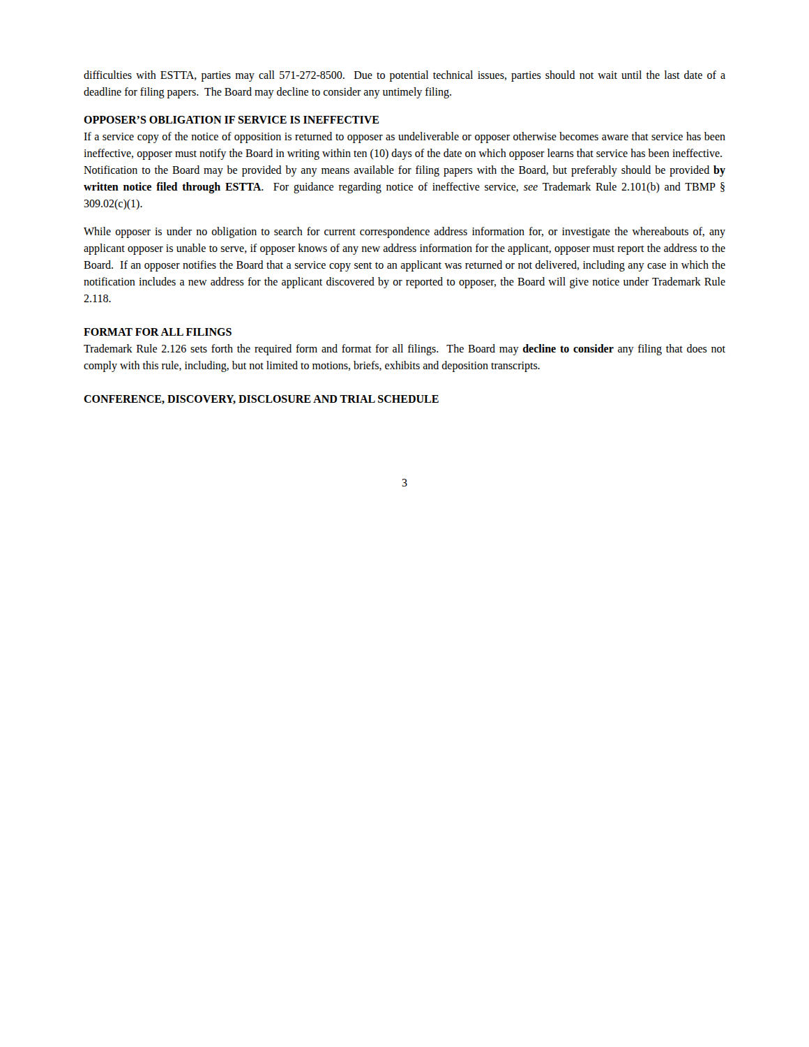difficulties with ESTTA, parties may call 571-272-8500. Due to potential technical issues, parties should not wait until the last date of a deadline for filing papers. The Board may decline to consider any untimely filing.
Opposer’s Obligation if Service is Ineffective
If a service copy of the notice of opposition is returned to opposer as undeliverable or opposer otherwise becomes aware that service has been ineffective, opposer must notify the Board in writing within ten (10) days of the date on which opposer learns that service has been ineffective. Notification to the Board may be provided by any means available for filing papers with the Board, but preferably should be provided by written notice filed through ESTTA. For guidance regarding notice of ineffective service, see Trademark Rule 2.101(b) and TBMP § 309.02(c)(1).
While opposer is under no obligation to search for current correspondence address information for, or investigate the whereabouts of, any applicant opposer is unable to serve, if opposer knows of any new address information for the applicant, opposer must report the address to the Board. If an opposer notifies the Board that a service copy sent to an applicant was returned or not delivered, including any case in which the notification includes a new address for the applicant discovered by or reported to opposer, the Board will give notice under Trademark Rule 2.118.
Format for All Filings
Trademark Rule 2.126 sets forth the required form and format for all filings. The Board may decline to consider any filing that does not comply with this rule, including, but not limited to motions, briefs, exhibits and deposition transcripts.
Conference, Discovery, Disclosure and Trial Schedule
3